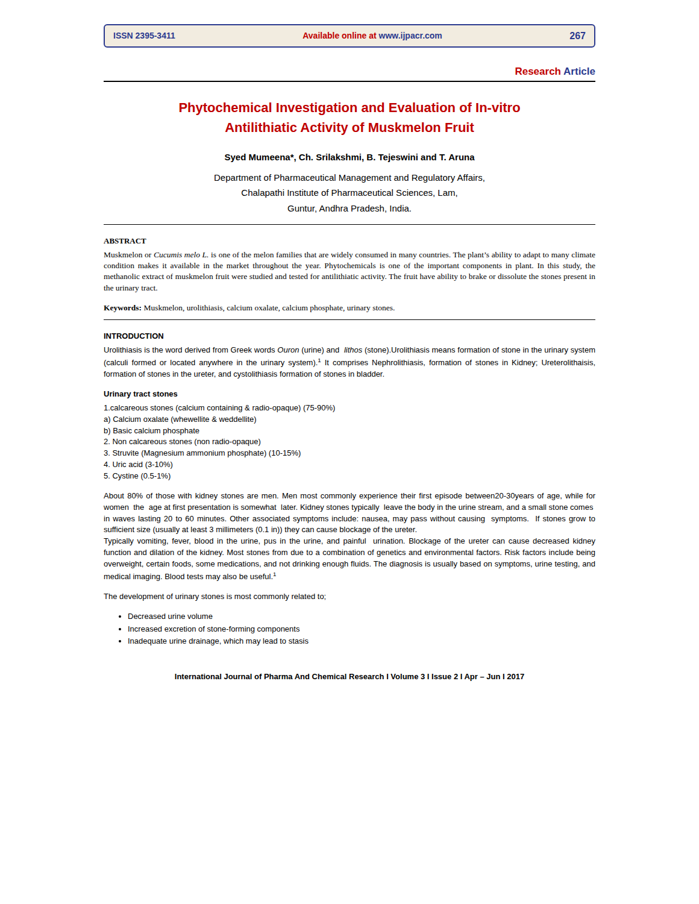ISSN 2395-3411 Available online at www.ijpacr.com 267
Research Article
Phytochemical Investigation and Evaluation of In-vitro
Antilithiatic Activity of Muskmelon Fruit
Syed Mumeena*, Ch. Srilakshmi, B. Tejeswini and T. Aruna
Department of Pharmaceutical Management and Regulatory Affairs,
Chalapathi Institute of Pharmaceutical Sciences, Lam,
Guntur, Andhra Pradesh, India.
ABSTRACT
Muskmelon or Cucumis melo L. is one of the melon families that are widely consumed in many countries. The plant’s ability to adapt to many climate condition makes it available in the market throughout the year. Phytochemicals is one of the important components in plant. In this study, the methanolic extract of muskmelon fruit were studied and tested for antilithiatic activity. The fruit have ability to brake or dissolute the stones present in the urinary tract.
Keywords: Muskmelon, urolithiasis, calcium oxalate, calcium phosphate, urinary stones.
INTRODUCTION
Urolithiasis is the word derived from Greek words Ouron (urine) and lithos (stone).Urolithiasis means formation of stone in the urinary system (calculi formed or located anywhere in the urinary system).1 It comprises Nephrolithiasis, formation of stones in Kidney; Ureterolithaisis, formation of stones in the ureter, and cystolithiasis formation of stones in bladder.
Urinary tract stones
1.calcareous stones (calcium containing & radio-opaque) (75-90%)
a) Calcium oxalate (whewellite & weddellite)
b) Basic calcium phosphate
2. Non calcareous stones (non radio-opaque)
3. Struvite (Magnesium ammonium phosphate) (10-15%)
4. Uric acid (3-10%)
5. Cystine (0.5-1%)
About 80% of those with kidney stones are men. Men most commonly experience their first episode between20-30years of age, while for women the age at first presentation is somewhat later. Kidney stones typically leave the body in the urine stream, and a small stone comes in waves lasting 20 to 60 minutes. Other associated symptoms include: nausea, may pass without causing symptoms. If stones grow to sufficient size (usually at least 3 millimeters (0.1 in)) they can cause blockage of the ureter.
Typically vomiting, fever, blood in the urine, pus in the urine, and painful urination. Blockage of the ureter can cause decreased kidney function and dilation of the kidney. Most stones from due to a combination of genetics and environmental factors. Risk factors include being overweight, certain foods, some medications, and not drinking enough fluids. The diagnosis is usually based on symptoms, urine testing, and medical imaging. Blood tests may also be useful.1
The development of urinary stones is most commonly related to;
Decreased urine volume
Increased excretion of stone-forming components
Inadequate urine drainage, which may lead to stasis
International Journal of Pharma And Chemical Research I Volume 3 I Issue 2 I Apr – Jun I 2017